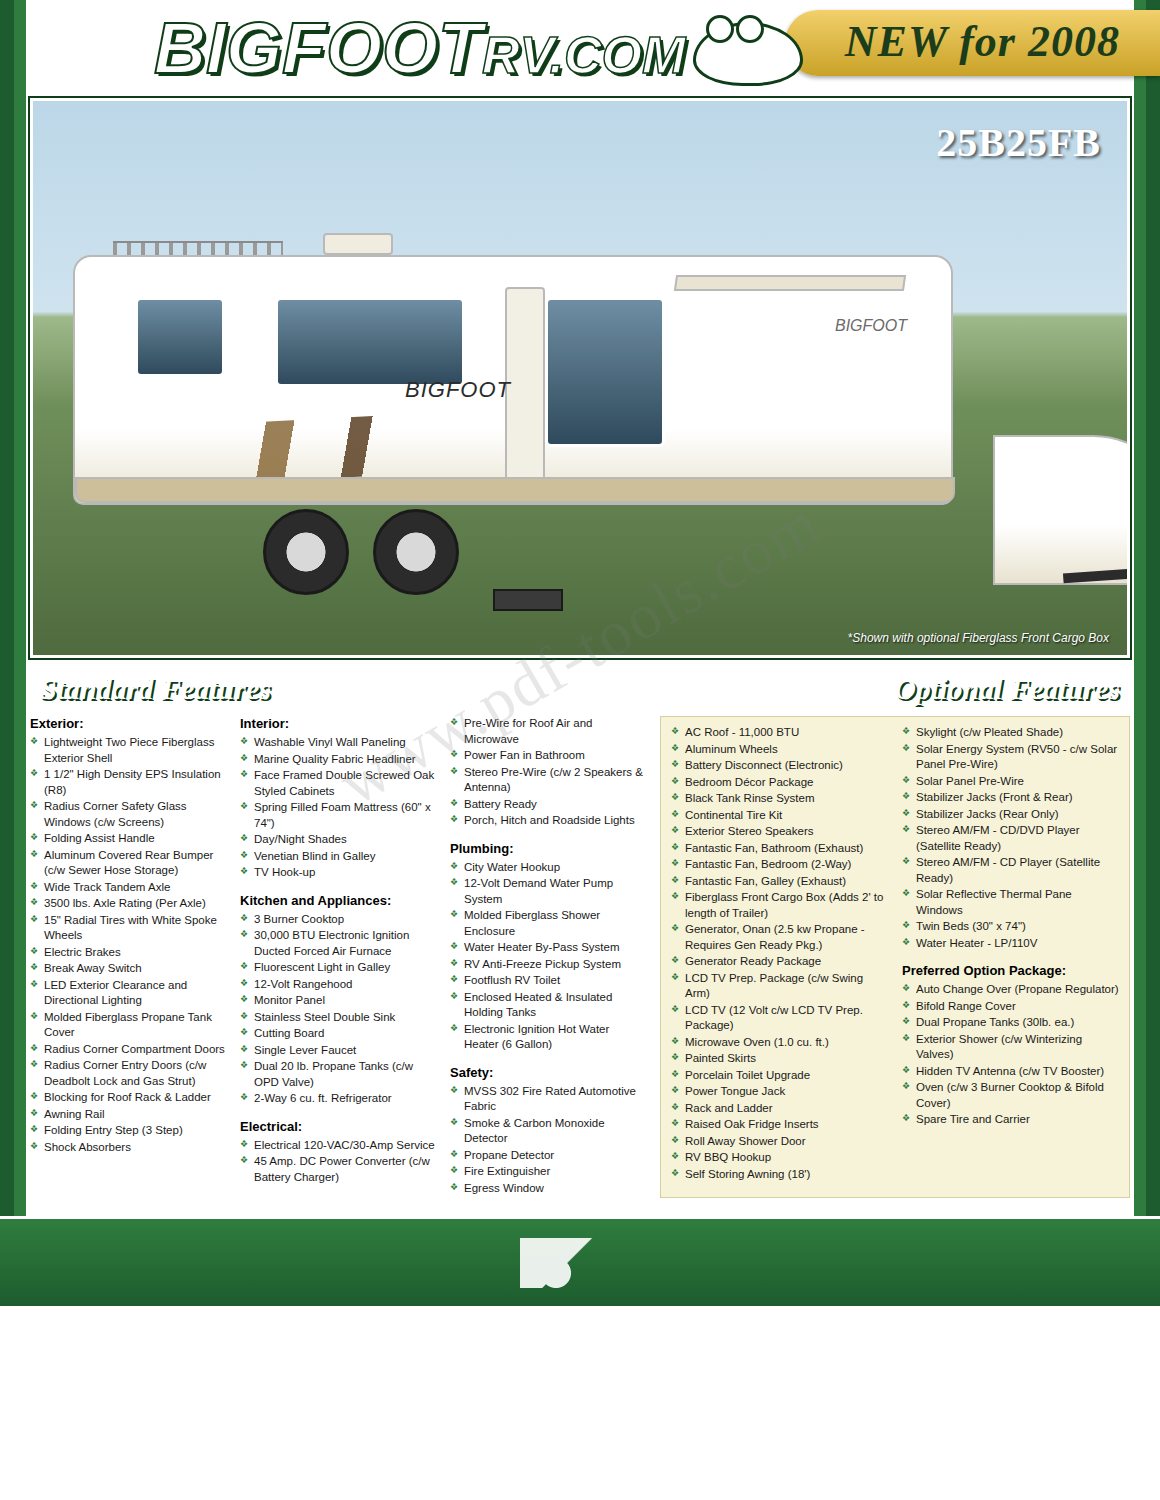www.pdf-tools.com
NEW for 2008
BIGFOOTRV.COM
25B25FB
BIGFOOT
BIGFOOT
*Shown with optional Fiberglass Front Cargo Box
Standard Features
Optional Features
Exterior:
Lightweight Two Piece Fiberglass Exterior Shell
1 1/2" High Density EPS Insulation (R8)
Radius Corner Safety Glass Windows (c/w Screens)
Folding Assist Handle
Aluminum Covered Rear Bumper (c/w Sewer Hose Storage)
Wide Track Tandem Axle
3500 lbs. Axle Rating (Per Axle)
15" Radial Tires with White Spoke Wheels
Electric Brakes
Break Away Switch
LED Exterior Clearance and Directional Lighting
Molded Fiberglass Propane Tank Cover
Radius Corner Compartment Doors
Radius Corner Entry Doors (c/w Deadbolt Lock and Gas Strut)
Blocking for Roof Rack & Ladder
Awning Rail
Folding Entry Step (3 Step)
Shock Absorbers
Interior:
Washable Vinyl Wall Paneling
Marine Quality Fabric Headliner
Face Framed Double Screwed Oak Styled Cabinets
Spring Filled Foam Mattress (60" x 74")
Day/Night Shades
Venetian Blind in Galley
TV Hook-up
Kitchen and Appliances:
3 Burner Cooktop
30,000 BTU Electronic Ignition Ducted Forced Air Furnace
Fluorescent Light in Galley
12-Volt Rangehood
Monitor Panel
Stainless Steel Double Sink
Cutting Board
Single Lever Faucet
Dual 20 lb. Propane Tanks (c/w OPD Valve)
2-Way 6 cu. ft. Refrigerator
Electrical:
Electrical 120-VAC/30-Amp Service
45 Amp. DC Power Converter (c/w Battery Charger)
Pre-Wire for Roof Air and Microwave
Power Fan in Bathroom
Stereo Pre-Wire (c/w 2 Speakers & Antenna)
Battery Ready
Porch, Hitch and Roadside Lights
Plumbing:
City Water Hookup
12-Volt Demand Water Pump System
Molded Fiberglass Shower Enclosure
Water Heater By-Pass System
RV Anti-Freeze Pickup System
Footflush RV Toilet
Enclosed Heated & Insulated Holding Tanks
Electronic Ignition Hot Water Heater (6 Gallon)
Safety:
MVSS 302 Fire Rated Automotive Fabric
Smoke & Carbon Monoxide Detector
Propane Detector
Fire Extinguisher
Egress Window
AC Roof - 11,000 BTU
Aluminum Wheels
Battery Disconnect (Electronic)
Bedroom Décor Package
Black Tank Rinse System
Continental Tire Kit
Exterior Stereo Speakers
Fantastic Fan, Bathroom (Exhaust)
Fantastic Fan, Bedroom (2-Way)
Fantastic Fan, Galley (Exhaust)
Fiberglass Front Cargo Box (Adds 2' to length of Trailer)
Generator, Onan (2.5 kw Propane - Requires Gen Ready Pkg.)
Generator Ready Package
LCD TV Prep. Package (c/w Swing Arm)
LCD TV (12 Volt c/w LCD TV Prep. Package)
Microwave Oven (1.0 cu. ft.)
Painted Skirts
Porcelain Toilet Upgrade
Power Tongue Jack
Rack and Ladder
Raised Oak Fridge Inserts
Roll Away Shower Door
RV BBQ Hookup
Self Storing Awning (18')
Skylight (c/w Pleated Shade)
Solar Energy System (RV50 - c/w Solar Panel Pre-Wire)
Solar Panel Pre-Wire
Stabilizer Jacks (Front & Rear)
Stabilizer Jacks (Rear Only)
Stereo AM/FM - CD/DVD Player (Satellite Ready)
Stereo AM/FM - CD Player (Satellite Ready)
Solar Reflective Thermal Pane Windows
Twin Beds (30" x 74")
Water Heater - LP/110V
Preferred Option Package:
Auto Change Over (Propane Regulator)
Bifold Range Cover
Dual Propane Tanks (30lb. ea.)
Exterior Shower (c/w Winterizing Valves)
Hidden TV Antenna (c/w TV Booster)
Oven (c/w 3 Burner Cooktop & Bifold Cover)
Spare Tire and Carrier